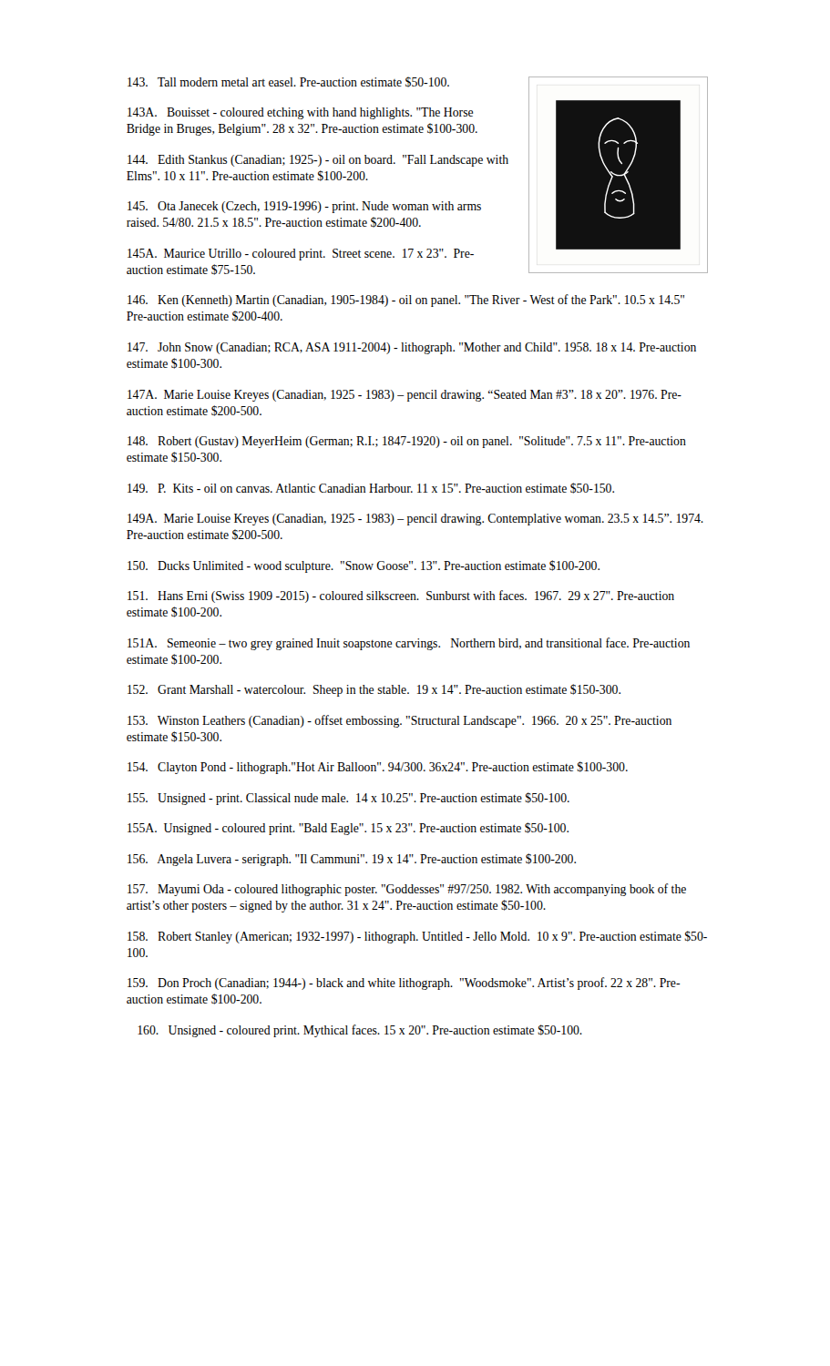143. Tall modern metal art easel. Pre-auction estimate $50-100.
143A. Bouisset - coloured etching with hand highlights. "The Horse Bridge in Bruges, Belgium". 28 x 32". Pre-auction estimate $100-300.
144. Edith Stankus (Canadian; 1925-) - oil on board. "Fall Landscape with Elms". 10 x 11". Pre-auction estimate $100-200.
145. Ota Janecek (Czech, 1919-1996) - print. Nude woman with arms raised. 54/80. 21.5 x 18.5". Pre-auction estimate $200-400.
145A. Maurice Utrillo - coloured print. Street scene. 17 x 23". Pre-auction estimate $75-150.
146. Ken (Kenneth) Martin (Canadian, 1905-1984) - oil on panel. "The River - West of the Park". 10.5 x 14.5" Pre-auction estimate $200-400.
147. John Snow (Canadian; RCA, ASA 1911-2004) - lithograph. "Mother and Child". 1958. 18 x 14. Pre-auction estimate $100-300.
147A. Marie Louise Kreyes (Canadian, 1925 - 1983) – pencil drawing. “Seated Man #3”. 18 x 20”. 1976. Pre-auction estimate $200-500.
148. Robert (Gustav) MeyerHeim (German; R.I.; 1847-1920) - oil on panel. "Solitude". 7.5 x 11". Pre-auction estimate $150-300.
149. P. Kits - oil on canvas. Atlantic Canadian Harbour. 11 x 15". Pre-auction estimate $50-150.
149A. Marie Louise Kreyes (Canadian, 1925 - 1983) – pencil drawing. Contemplative woman. 23.5 x 14.5”. 1974. Pre-auction estimate $200-500.
150. Ducks Unlimited - wood sculpture. "Snow Goose". 13". Pre-auction estimate $100-200.
151. Hans Erni (Swiss 1909 -2015) - coloured silkscreen. Sunburst with faces. 1967. 29 x 27". Pre-auction estimate $100-200.
151A. Semeonie – two grey grained Inuit soapstone carvings. Northern bird, and transitional face. Pre-auction estimate $100-200.
152. Grant Marshall - watercolour. Sheep in the stable. 19 x 14". Pre-auction estimate $150-300.
153. Winston Leathers (Canadian) - offset embossing. "Structural Landscape". 1966. 20 x 25". Pre-auction estimate $150-300.
154. Clayton Pond - lithograph."Hot Air Balloon". 94/300. 36x24". Pre-auction estimate $100-300.
155. Unsigned - print. Classical nude male. 14 x 10.25". Pre-auction estimate $50-100.
155A. Unsigned - coloured print. "Bald Eagle". 15 x 23". Pre-auction estimate $50-100.
156. Angela Luvera - serigraph. "Il Cammuni". 19 x 14". Pre-auction estimate $100-200.
157. Mayumi Oda - coloured lithographic poster. "Goddesses" #97/250. 1982. With accompanying book of the artist’s other posters – signed by the author. 31 x 24". Pre-auction estimate $50-100.
158. Robert Stanley (American; 1932-1997) - lithograph. Untitled - Jello Mold. 10 x 9". Pre-auction estimate $50-100.
159. Don Proch (Canadian; 1944-) - black and white lithograph. "Woodsmoke". Artist’s proof. 22 x 28". Pre-auction estimate $100-200.
160. Unsigned - coloured print. Mythical faces. 15 x 20". Pre-auction estimate $50-100.